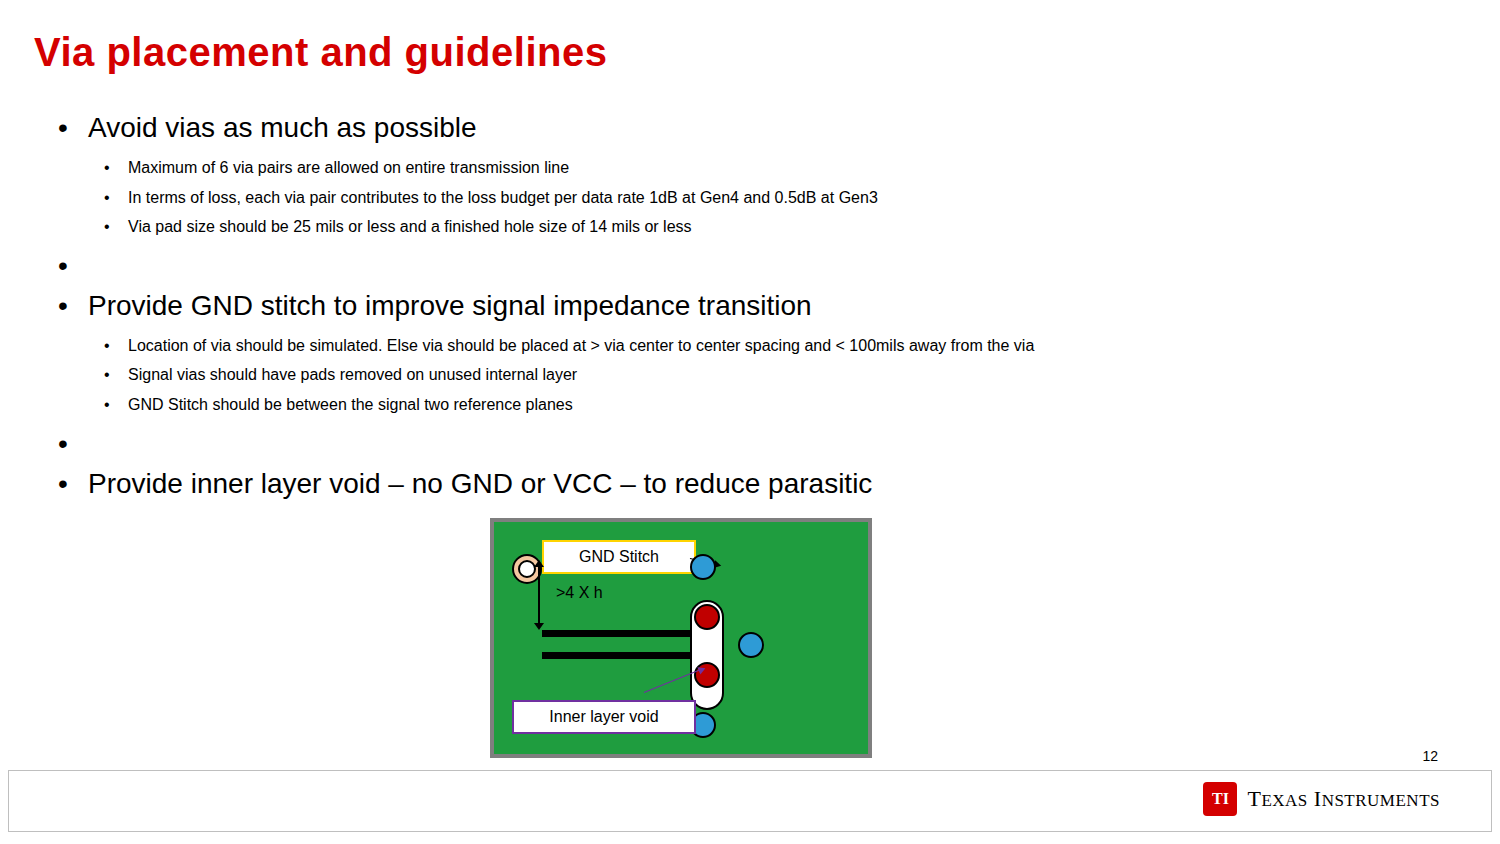Via placement and guidelines
Avoid vias as much as possible
Maximum of 6 via pairs are allowed on entire transmission line
In terms of loss, each via pair contributes to the loss budget per data rate 1dB at Gen4 and 0.5dB at Gen3
Via pad size should be 25 mils or less and a finished hole size of 14 mils or less
Provide GND stitch to improve signal impedance transition
Location of via should be simulated. Else via should be placed at > via center to center spacing and < 100mils away from the via
Signal vias should have pads removed on unused internal layer
GND Stitch should be between the signal two reference planes
Provide inner layer void – no GND or VCC – to reduce parasitic
GND Stitch
>4 X h
Inner layer void
12
TEXAS INSTRUMENTS